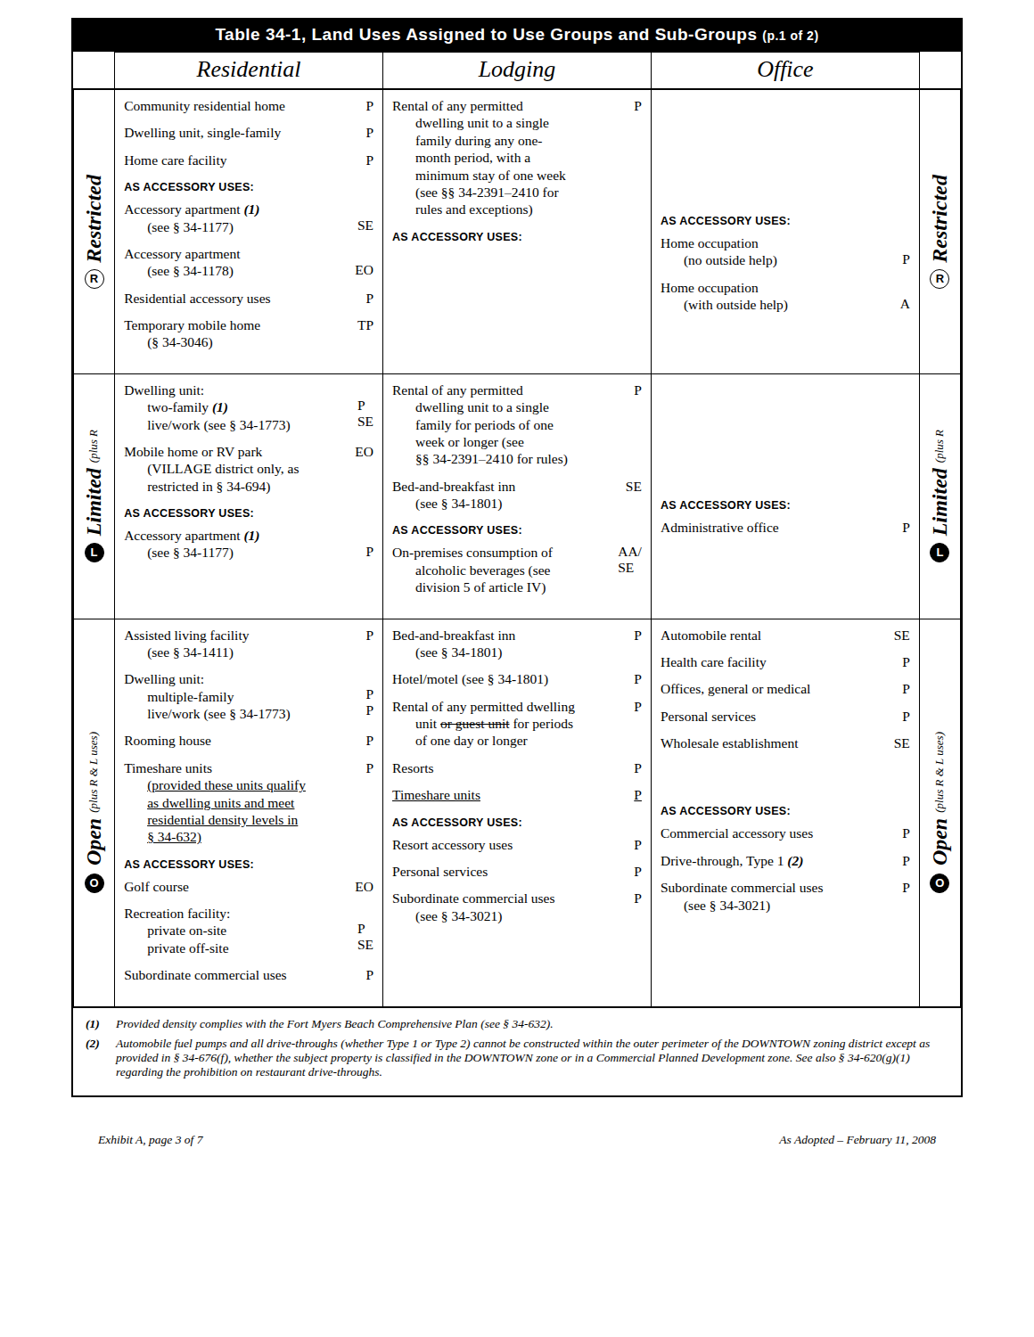Table 34-1, Land Uses Assigned to Use Groups and Sub-Groups (p.1 of 2)
| | Residential | Lodging | Office | |
| Restricted R | Community residential home P Dwelling unit, single-family P Home care facility P AS ACCESSORY USES: Accessory apartment (1) (see § 34-1177) SE Accessory apartment (see § 34-1178) EO Residential accessory uses P Temporary mobile home (§ 34-3046) TP | Rental of any permitted dwelling unit to a single family during any one- month period, with a minimum stay of one week (see §§ 34-2391–2410 for rules and exceptions) P AS ACCESSORY USES: | AS ACCESSORY USES: Home occupation (no outside help) P Home occupation (with outside help) A | Restricted R |
| Limited (plus R L | Dwelling unit: two-family (1) live/work (see § 34-1773) P SE Mobile home or RV park (VILLAGE district only, as restricted in § 34-694) EO AS ACCESSORY USES: Accessory apartment (1) (see § 34-1177) P | Rental of any permitted dwelling unit to a single family for periods of one week or longer (see §§ 34-2391–2410 for rules) P Bed-and-breakfast inn (see § 34-1801) SE AS ACCESSORY USES: On-premises consumption of alcoholic beverages (see division 5 of article IV) AA/ SE | AS ACCESSORY USES: Administrative office P | Limited (plus R L |
| Open (plus R & L uses) O | Assisted living facility (see § 34-1411) P Dwelling unit: multiple-family live/work (see § 34-1773) P P Rooming house P Timeshare units (provided these units qualify as dwelling units and meet residential density levels in § 34-632) P AS ACCESSORY USES: Golf course EO Recreation facility: private on-site private off-site P SE Subordinate commercial uses P | Bed-and-breakfast inn (see § 34-1801) P Hotel/motel (see § 34-1801) P Rental of any permitted dwelling unit or guest unit for periods of one day or longer P Resorts P Timeshare units P AS ACCESSORY USES: Resort accessory uses P Personal services P Subordinate commercial uses (see § 34-3021) P | Automobile rental SE Health care facility P Offices, general or medical P Personal services P Wholesale establishment SE AS ACCESSORY USES: Commercial accessory uses P Drive-through, Type 1 (2) P Subordinate commercial uses (see § 34-3021) P | Open (plus R & L uses) O |
| (1) | Provided density complies with the Fort Myers Beach Comprehensive Plan (see § 34-632). |
| (2) | Automobile fuel pumps and all drive-throughs (whether Type 1 or Type 2) cannot be constructed within the outer perimeter of the DOWNTOWN zoning district except as provided in § 34-676( f ), whether the subject property is classified in the DOWNTOWN zone or in a Commercial Planned Development zone. See also § 34-620( g )(1) regarding the prohibition on restaurant drive-throughs. |
Exhibit A, page 3 of 7
As Adopted – February 11, 2008